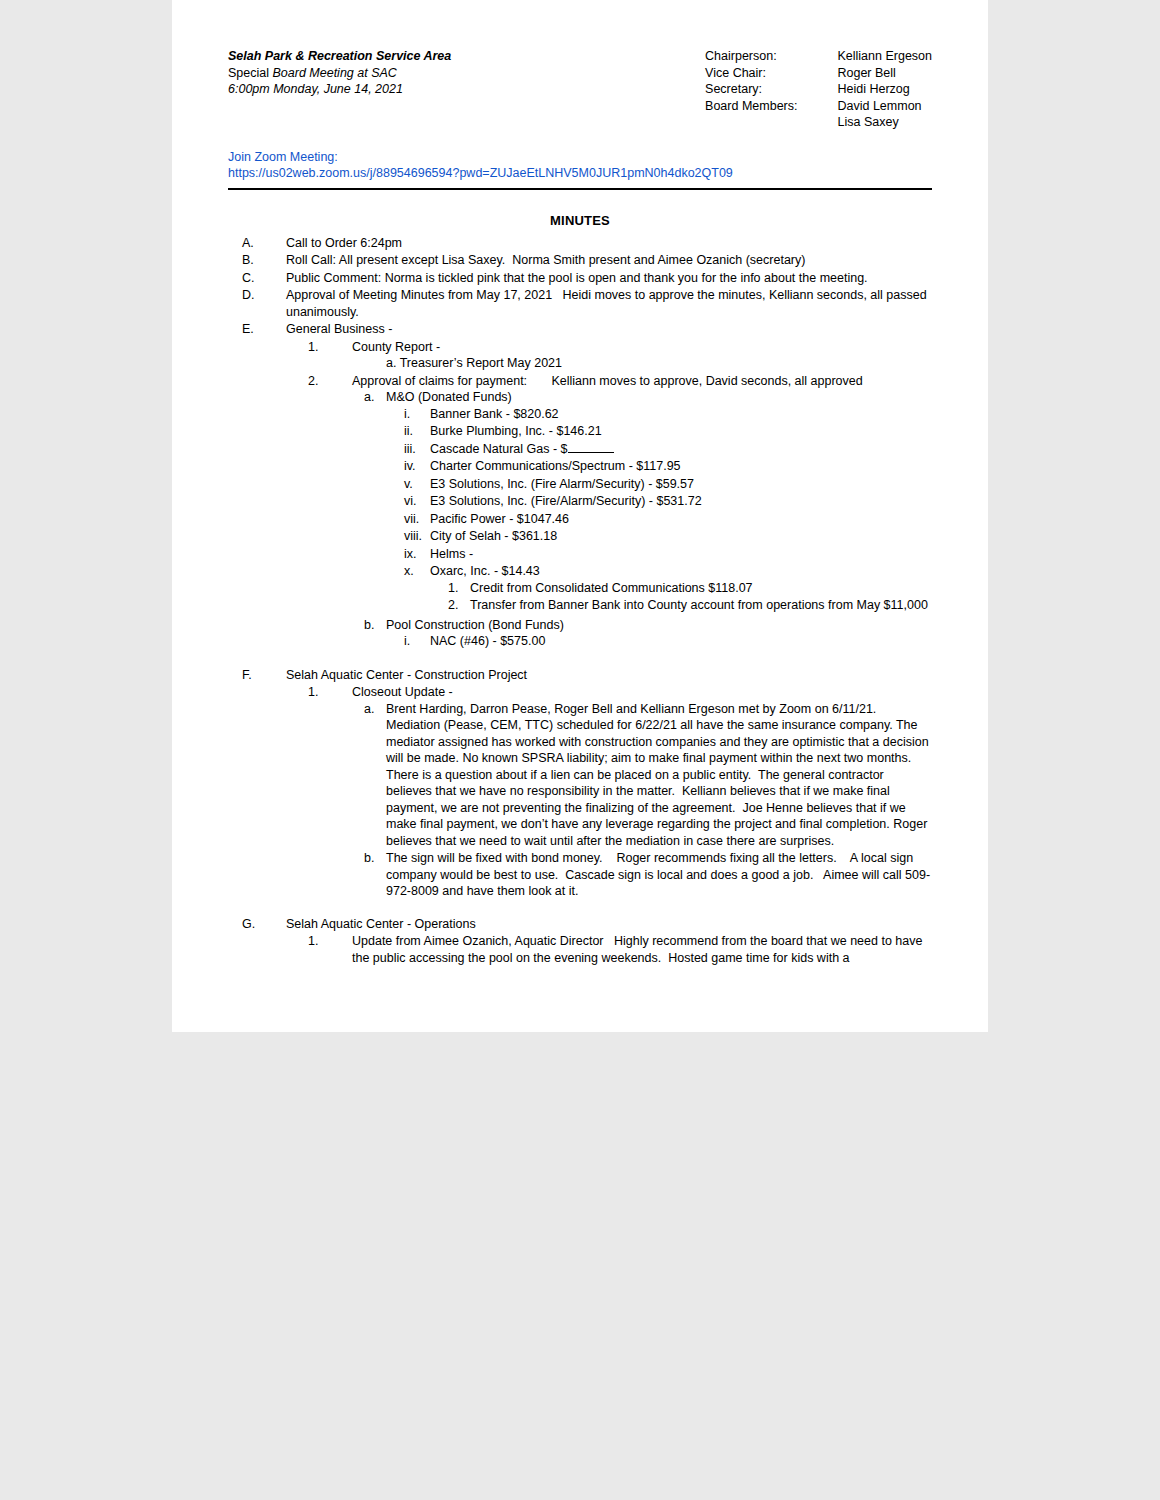Selah Park & Recreation Service Area
Special Board Meeting at SAC
6:00pm Monday, June 14, 2021
Chairperson:
Vice Chair:
Secretary:
Board Members:
Kelliann Ergeson
Roger Bell
Heidi Herzog
David Lemmon
Lisa Saxey
Join Zoom Meeting: https://us02web.zoom.us/j/88954696594?pwd=ZUJaeEtLNHV5M0JUR1pmN0h4dko2QT09
MINUTES
A. Call to Order 6:24pm
B. Roll Call: All present except Lisa Saxey. Norma Smith present and Aimee Ozanich (secretary)
C. Public Comment: Norma is tickled pink that the pool is open and thank you for the info about the meeting.
D. Approval of Meeting Minutes from May 17, 2021 Heidi moves to approve the minutes, Kelliann seconds, all passed unanimously.
E. General Business -
1. County Report -
a. Treasurer’s Report May 2021
2. Approval of claims for payment: Kelliann moves to approve, David seconds, all approved
a. M&O (Donated Funds)
i. Banner Bank - $820.62
ii. Burke Plumbing, Inc. - $146.21
iii. Cascade Natural Gas - $
iv. Charter Communications/Spectrum - $117.95
v. E3 Solutions, Inc. (Fire Alarm/Security) - $59.57
vi. E3 Solutions, Inc. (Fire/Alarm/Security) - $531.72
vii. Pacific Power - $1047.46
viii. City of Selah - $361.18
ix. Helms -
x. Oxarc, Inc. - $14.43
1. Credit from Consolidated Communications $118.07
2. Transfer from Banner Bank into County account from operations from May $11,000
b. Pool Construction (Bond Funds)
i. NAC (#46) - $575.00
F. Selah Aquatic Center - Construction Project
1. Closeout Update -
a. Brent Harding, Darron Pease, Roger Bell and Kelliann Ergeson met by Zoom on 6/11/21. Mediation (Pease, CEM, TTC) scheduled for 6/22/21 all have the same insurance company. The mediator assigned has worked with construction companies and they are optimistic that a decision will be made. No known SPSRA liability; aim to make final payment within the next two months. There is a question about if a lien can be placed on a public entity. The general contractor believes that we have no responsibility in the matter. Kelliann believes that if we make final payment, we are not preventing the finalizing of the agreement. Joe Henne believes that if we make final payment, we don’t have any leverage regarding the project and final completion. Roger believes that we need to wait until after the mediation in case there are surprises.
b. The sign will be fixed with bond money. Roger recommends fixing all the letters. A local sign company would be best to use. Cascade sign is local and does a good a job. Aimee will call 509-972-8009 and have them look at it.
G. Selah Aquatic Center - Operations
1. Update from Aimee Ozanich, Aquatic Director Highly recommend from the board that we need to have the public accessing the pool on the evening weekends. Hosted game time for kids with a